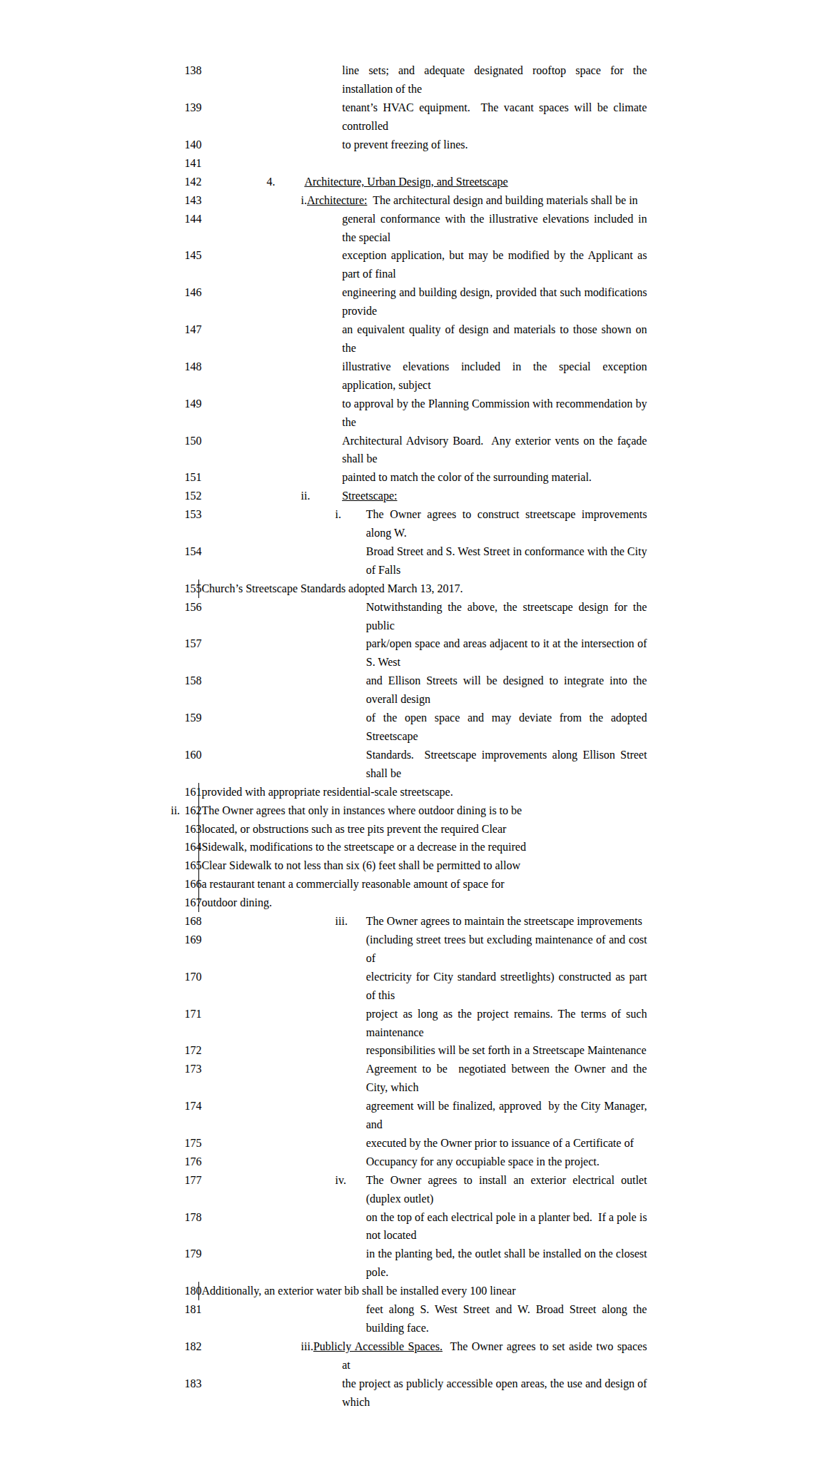| 138 | line sets; and adequate designated rooftop space for the installation of the |
| 139 | tenant’s HVAC equipment. The vacant spaces will be climate controlled |
| 140 | to prevent freezing of lines. |
| 141 | |
| 142 | 4. Architecture, Urban Design, and Streetscape |
| 143 | i. Architecture: The architectural design and building materials shall be in |
| 144 | general conformance with the illustrative elevations included in the special |
| 145 | exception application, but may be modified by the Applicant as part of final |
| 146 | engineering and building design, provided that such modifications provide |
| 147 | an equivalent quality of design and materials to those shown on the |
| 148 | illustrative elevations included in the special exception application, subject |
| 149 | to approval by the Planning Commission with recommendation by the |
| 150 | Architectural Advisory Board. Any exterior vents on the façade shall be |
| 151 | painted to match the color of the surrounding material. |
| 152 | ii. Streetscape: |
| 153 | i. The Owner agrees to construct streetscape improvements along W. |
| 154 | Broad Street and S. West Street in conformance with the City of Falls |
| 155 | Church’s Streetscape Standards adopted March 13, 2017. |
| 156 | Notwithstanding the above, the streetscape design for the public |
| 157 | park/open space and areas adjacent to it at the intersection of S. West |
| 158 | and Ellison Streets will be designed to integrate into the overall design |
| 159 | of the open space and may deviate from the adopted Streetscape |
| 160 | Standards. Streetscape improvements along Ellison Street shall be |
| 161 | provided with appropriate residential-scale streetscape. |
| 162 | ii. The Owner agrees that only in instances where outdoor dining is to be |
| 163 | located, or obstructions such as tree pits prevent the required Clear |
| 164 | Sidewalk, modifications to the streetscape or a decrease in the required |
| 165 | Clear Sidewalk to not less than six (6) feet shall be permitted to allow |
| 166 | a restaurant tenant a commercially reasonable amount of space for |
| 167 | outdoor dining. |
| 168 | iii. The Owner agrees to maintain the streetscape improvements |
| 169 | (including street trees but excluding maintenance of and cost of |
| 170 | electricity for City standard streetlights) constructed as part of this |
| 171 | project as long as the project remains. The terms of such maintenance |
| 172 | responsibilities will be set forth in a Streetscape Maintenance |
| 173 | Agreement to be negotiated between the Owner and the City, which |
| 174 | agreement will be finalized, approved by the City Manager, and |
| 175 | executed by the Owner prior to issuance of a Certificate of |
| 176 | Occupancy for any occupiable space in the project. |
| 177 | iv. The Owner agrees to install an exterior electrical outlet (duplex outlet) |
| 178 | on the top of each electrical pole in a planter bed. If a pole is not located |
| 179 | in the planting bed, the outlet shall be installed on the closest pole. |
| 180 | Additionally, an exterior water bib shall be installed every 100 linear |
| 181 | feet along S. West Street and W. Broad Street along the building face. |
| 182 | iii. Publicly Accessible Spaces. The Owner agrees to set aside two spaces at |
| 183 | the project as publicly accessible open areas, the use and design of which |